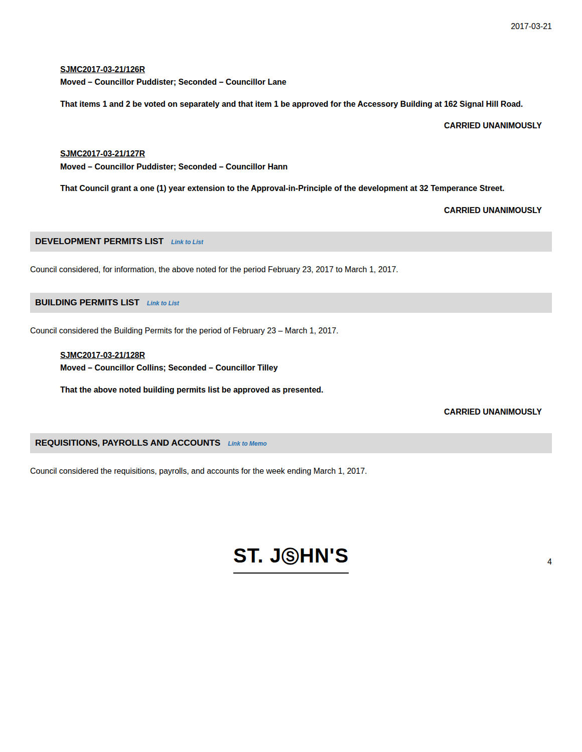2017-03-21
SJMC2017-03-21/126R
Moved – Councillor Puddister; Seconded – Councillor Lane
That items 1 and 2 be voted on separately and that item 1 be approved for the Accessory Building at 162 Signal Hill Road.
CARRIED UNANIMOUSLY
SJMC2017-03-21/127R
Moved – Councillor Puddister; Seconded – Councillor Hann
That Council grant a one (1) year extension to the Approval-in-Principle of the development at 32 Temperance Street.
CARRIED UNANIMOUSLY
DEVELOPMENT PERMITS LIST Link to List
Council considered, for information, the above noted for the period February 23, 2017 to March 1, 2017.
BUILDING PERMITS LIST Link to List
Council considered the Building Permits for the period of February 23 – March 1, 2017.
SJMC2017-03-21/128R
Moved – Councillor Collins; Seconded – Councillor Tilley
That the above noted building permits list be approved as presented.
CARRIED UNANIMOUSLY
REQUISITIONS, PAYROLLS AND ACCOUNTS Link to Memo
Council considered the requisitions, payrolls, and accounts for the week ending March 1, 2017.
ST. JⓈHN'S
4